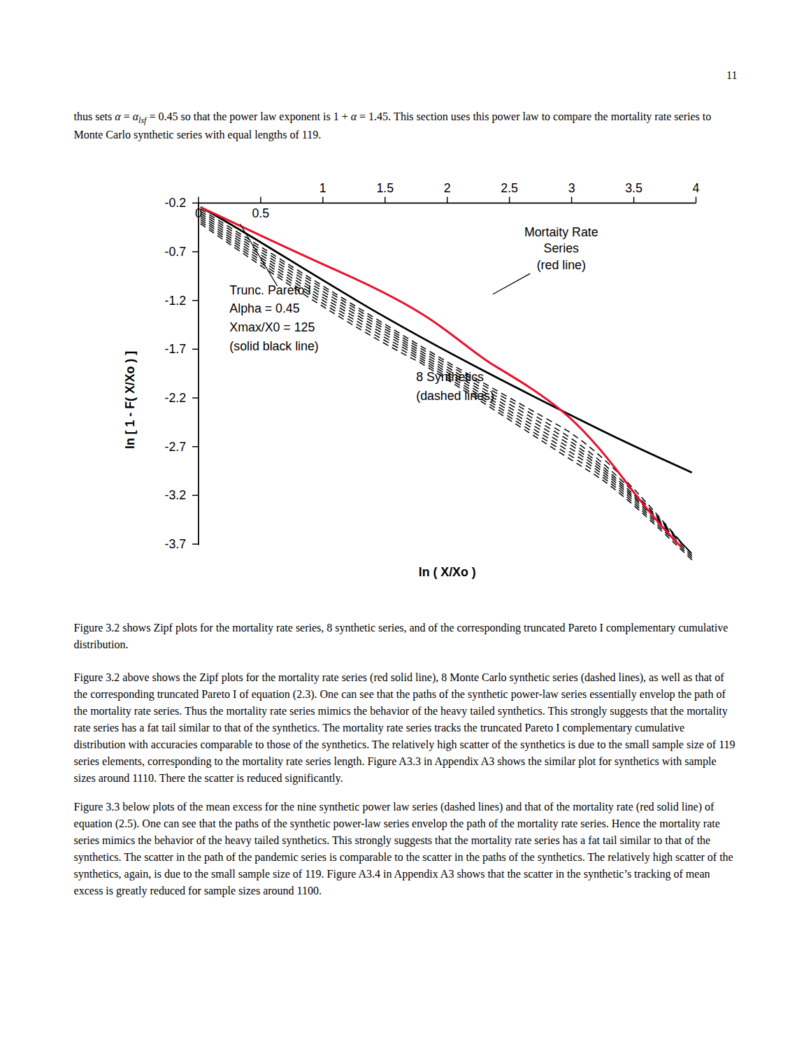11
thus sets α = αlsf = 0.45 so that the power law exponent is 1 + α = 1.45. This section uses this power law to compare the mortality rate series to Monte Carlo synthetic series with equal lengths of 119.
0 0.5 1 1.5 2 2.5 3 3.5 4 -0.2 -0.7 -1.2 -1.7 -2.2 -2.7 -3.2 -3.7 ln [ 1 - F( X/Xo ) ] ln ( X/Xo ) Mortaity Rate Series (red line) Trunc. Pareto I Alpha = 0.45 Xmax/X0 = 125 (solid black line) 8 Synthetics (dashed lines)
Figure 3.2 shows Zipf plots for the mortality rate series, 8 synthetic series, and of the corresponding truncated Pareto I complementary cumulative distribution.
Figure 3.2 above shows the Zipf plots for the mortality rate series (red solid line), 8 Monte Carlo synthetic series (dashed lines), as well as that of the corresponding truncated Pareto I of equation (2.3). One can see that the paths of the synthetic power-law series essentially envelop the path of the mortality rate series. Thus the mortality rate series mimics the behavior of the heavy tailed synthetics. This strongly suggests that the mortality rate series has a fat tail similar to that of the synthetics. The mortality rate series tracks the truncated Pareto I complementary cumulative distribution with accuracies comparable to those of the synthetics. The relatively high scatter of the synthetics is due to the small sample size of 119 series elements, corresponding to the mortality rate series length. Figure A3.3 in Appendix A3 shows the similar plot for synthetics with sample sizes around 1110. There the scatter is reduced significantly.
Figure 3.3 below plots of the mean excess for the nine synthetic power law series (dashed lines) and that of the mortality rate (red solid line) of equation (2.5). One can see that the paths of the synthetic power-law series envelop the path of the mortality rate series. Hence the mortality rate series mimics the behavior of the heavy tailed synthetics. This strongly suggests that the mortality rate series has a fat tail similar to that of the synthetics. The scatter in the path of the pandemic series is comparable to the scatter in the paths of the synthetics. The relatively high scatter of the synthetics, again, is due to the small sample size of 119. Figure A3.4 in Appendix A3 shows that the scatter in the synthetic’s tracking of mean excess is greatly reduced for sample sizes around 1100.